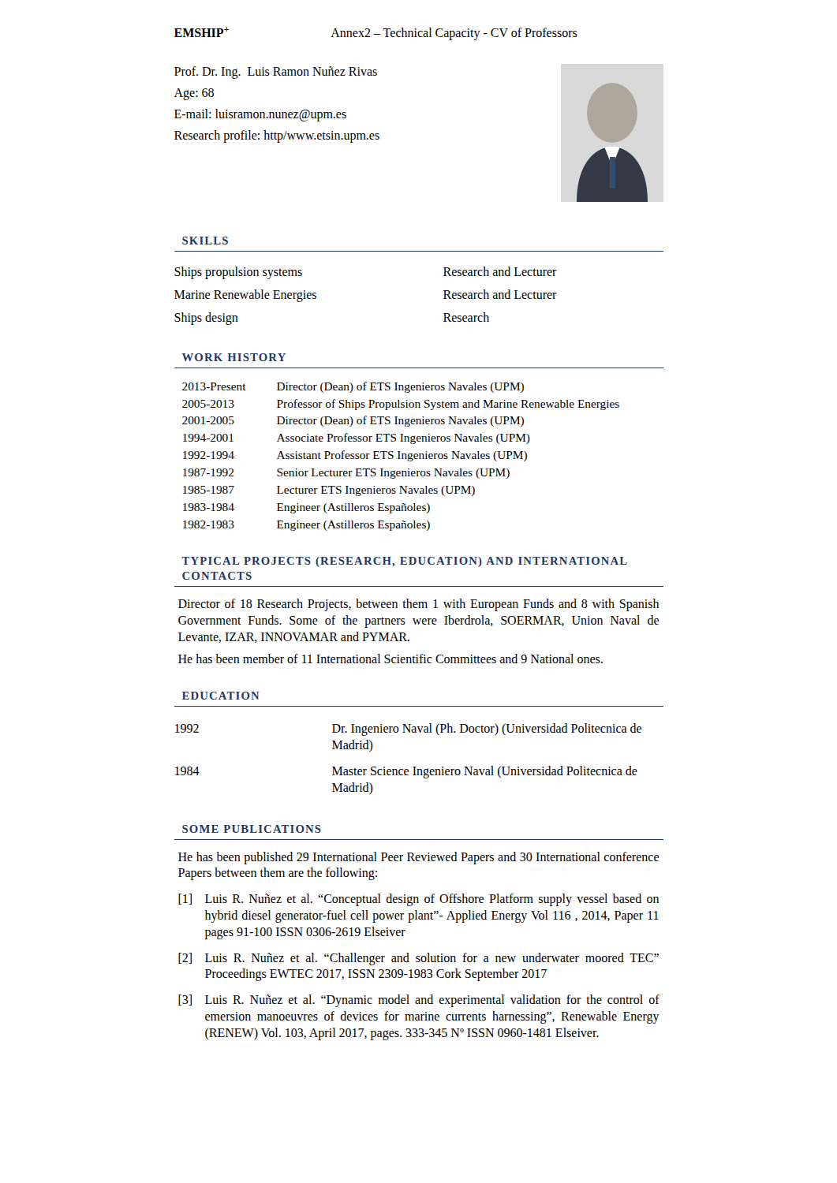EMSHIP+
Annex2 – Technical Capacity - CV of Professors
Prof. Dr. Ing. Luis Ramon Nuñez Rivas
Age: 68
E-mail: luisramon.nunez@upm.es
Research profile: http/www.etsin.upm.es
Skills
| Ships propulsion systems | Research and Lecturer |
| Marine Renewable Energies | Research and Lecturer |
| Ships design | Research |
Work History
| 2013-Present | Director (Dean) of ETS Ingenieros Navales (UPM) |
| 2005-2013 | Professor of Ships Propulsion System and Marine Renewable Energies |
| 2001-2005 | Director (Dean) of ETS Ingenieros Navales (UPM) |
| 1994-2001 | Associate Professor ETS Ingenieros Navales (UPM) |
| 1992-1994 | Assistant Professor ETS Ingenieros Navales (UPM) |
| 1987-1992 | Senior Lecturer ETS Ingenieros Navales (UPM) |
| 1985-1987 | Lecturer ETS Ingenieros Navales (UPM) |
| 1983-1984 | Engineer (Astilleros Españoles) |
| 1982-1983 | Engineer (Astilleros Españoles) |
Typical Projects (Research, Education) and International Contacts
Director of 18 Research Projects, between them 1 with European Funds and 8 with Spanish Government Funds. Some of the partners were Iberdrola, SOERMAR, Union Naval de Levante, IZAR, INNOVAMAR and PYMAR.
He has been member of 11 International Scientific Committees and 9 National ones.
Education
| 1992 | Dr. Ingeniero Naval (Ph. Doctor) (Universidad Politecnica de Madrid) |
| 1984 | Master Science Ingeniero Naval (Universidad Politecnica de Madrid) |
Some Publications
He has been published 29 International Peer Reviewed Papers and 30 International conference Papers between them are the following:
Luis R. Nuñez et al. “Conceptual design of Offshore Platform supply vessel based on hybrid diesel generator-fuel cell power plant”- Applied Energy Vol 116 , 2014, Paper 11 pages 91-100 ISSN 0306-2619 Elseiver
Luis R. Nuñez et al. “Challenger and solution for a new underwater moored TEC” Proceedings EWTEC 2017, ISSN 2309-1983 Cork September 2017
Luis R. Nuñez et al. “Dynamic model and experimental validation for the control of emersion manoeuvres of devices for marine currents harnessing”, Renewable Energy (RENEW) Vol. 103, April 2017, pages. 333-345 Nº ISSN 0960-1481 Elseiver.